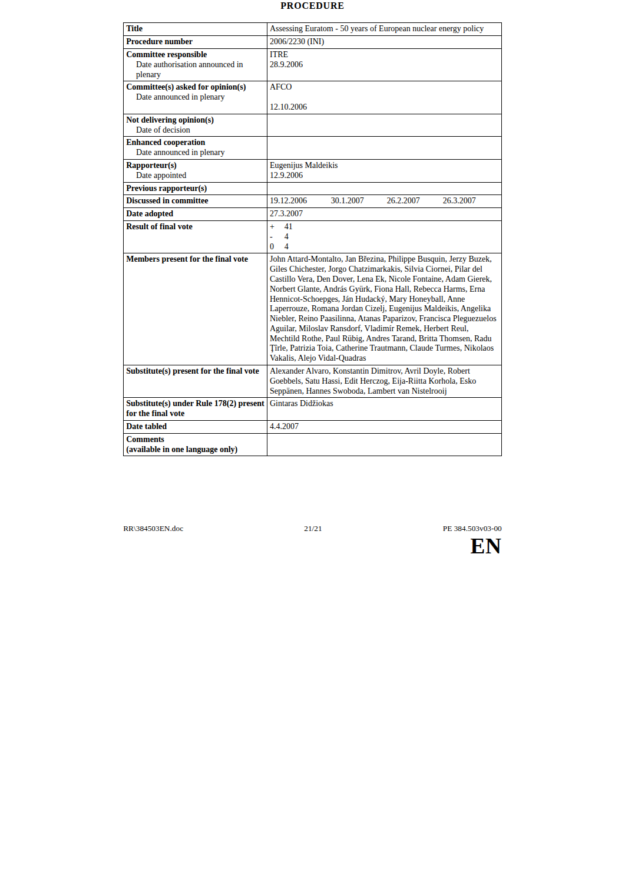PROCEDURE
| Title | Assessing Euratom - 50 years of European nuclear energy policy |
| Procedure number | 2006/2230 (INI) |
| Committee responsible Date authorisation announced in plenary | ITRE 28.9.2006 |
| Committee(s) asked for opinion(s) Date announced in plenary | AFCO 12.10.2006 |
| Not delivering opinion(s) Date of decision | |
| Enhanced cooperation Date announced in plenary | |
| Rapporteur(s) Date appointed | Eugenijus Maldeikis 12.9.2006 |
| Previous rapporteur(s) | |
| Discussed in committee | / 19.12.2006 / 30.1.2007 / 26.2.2007 / 26.3.2007 / |
| Date adopted | 27.3.2007 |
| Result of final vote | / + / 41 / / - / 4 / / 0 / 4 / |
| Members present for the final vote | John Attard-Montalto, Jan Březina, Philippe Busquin, Jerzy Buzek, Giles Chichester, Jorgo Chatzimarkakis, Silvia Ciornei, Pilar del Castillo Vera, Den Dover, Lena Ek, Nicole Fontaine, Adam Gierek, Norbert Glante, András Gyürk, Fiona Hall, Rebecca Harms, Erna Hennicot-Schoepges, Ján Hudacký, Mary Honeyball, Anne Laperrouze, Romana Jordan Cizelj, Eugenijus Maldeikis, Angelika Niebler, Reino Paasilinna, Atanas Paparizov, Francisca Pleguezuelos Aguilar, Miloslav Ransdorf, Vladimír Remek, Herbert Reul, Mechtild Rothe, Paul Rübig, Andres Tarand, Britta Thomsen, Radu Ţîrle, Patrizia Toia, Catherine Trautmann, Claude Turmes, Nikolaos Vakalis, Alejo Vidal-Quadras |
| Substitute(s) present for the final vote | Alexander Alvaro, Konstantin Dimitrov, Avril Doyle, Robert Goebbels, Satu Hassi, Edit Herczog, Eija-Riitta Korhola, Esko Seppänen, Hannes Swoboda, Lambert van Nistelrooij |
| Substitute(s) under Rule 178(2) present for the final vote | Gintaras Didžiokas |
| Date tabled | 4.4.2007 |
| Comments (available in one language only) | |
RR\384503EN.doc 21/21 PE 384.503v03-00
EN